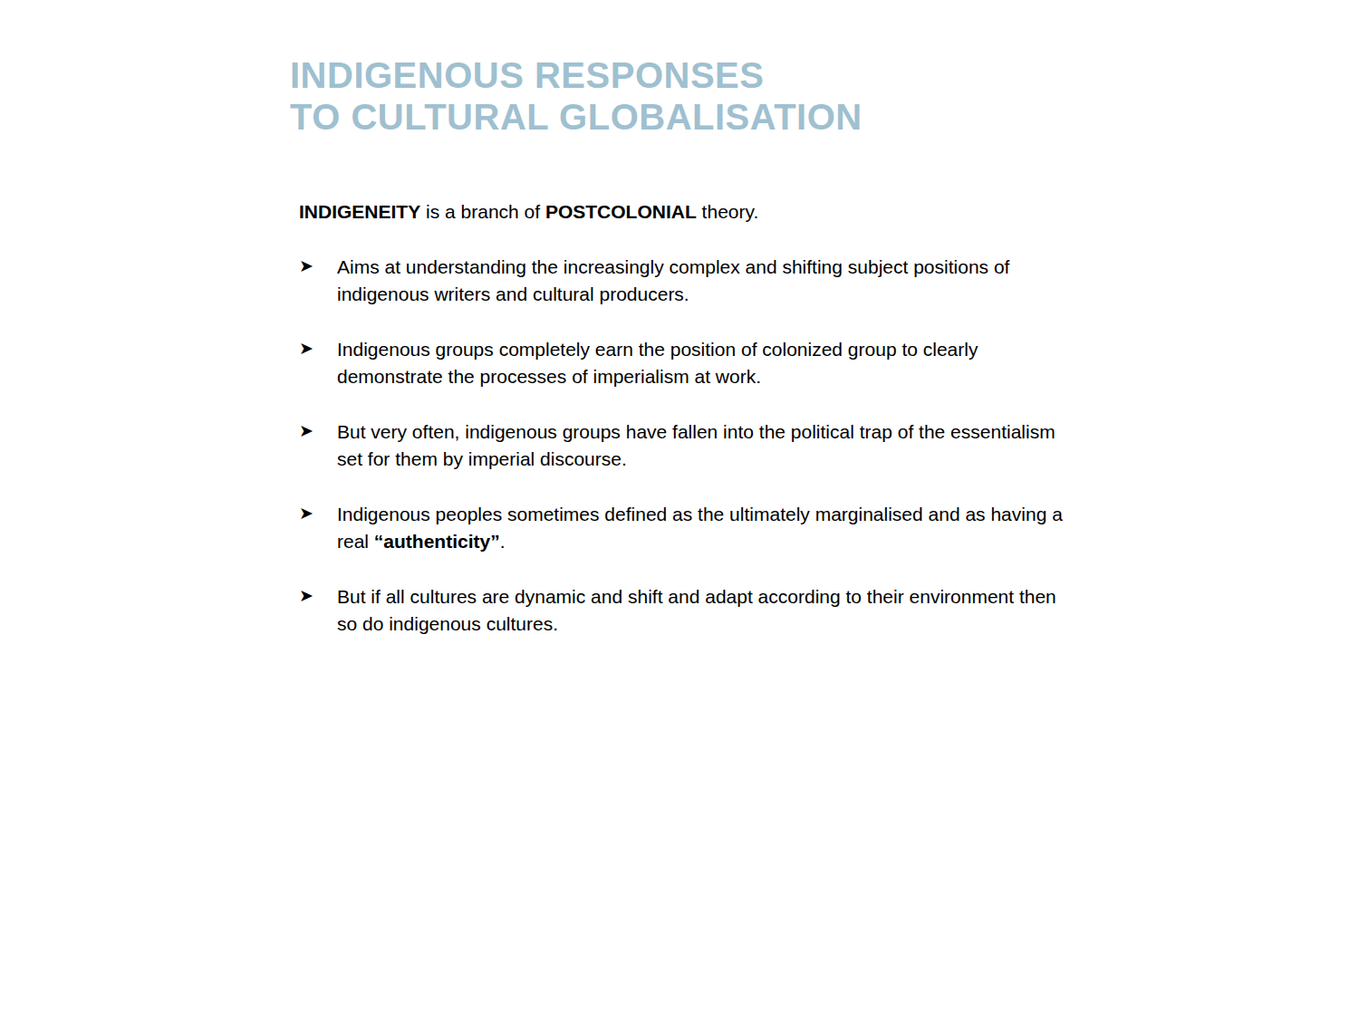INDIGENOUS RESPONSES
TO CULTURAL GLOBALISATION
INDIGENEITY is a branch of POSTCOLONIAL theory.
Aims at understanding the increasingly complex and shifting subject positions of indigenous writers and cultural producers.
Indigenous groups completely earn the position of colonized group to clearly demonstrate the processes of imperialism at work.
But very often, indigenous groups have fallen into the political trap of the essentialism set for them by imperial discourse.
Indigenous peoples sometimes defined as the ultimately marginalised and as having a real “authenticity”.
But if all cultures are dynamic and shift and adapt according to their environment then so do indigenous cultures.